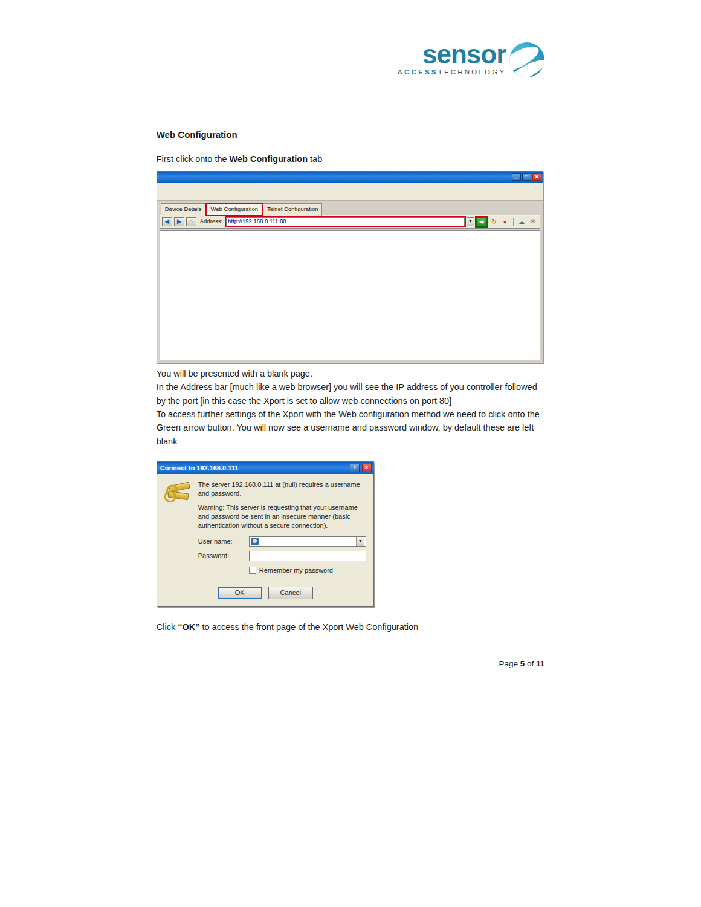sensor ACCESSTECHNOLOGY
Web Configuration
First click onto the Web Configuration tab
_
□
✕
Device Details
Web Configuration
Telnet Configuration
◀
▶
⌂
Address:
http://192.168.0.111:80
▼
➜
↻
●
☁
✉
You will be presented with a blank page.
In the Address bar [much like a web browser] you will see the IP address of you controller followed by the port [in this case the Xport is set to allow web connections on port 80]
To access further settings of the Xport with the Web configuration method we need to click onto the Green arrow button. You will now see a username and password window, by default these are left blank
Connect to 192.168.0.111 ? ✕
The server 192.168.0.111 at (null) requires a username and password.
Warning: This server is requesting that your username and password be sent in an insecure manner (basic authentication without a secure connection).
User name:
▼
Password:
Remember my password
OK
Cancel
Click “OK” to access the front page of the Xport Web Configuration
Page 5 of 11